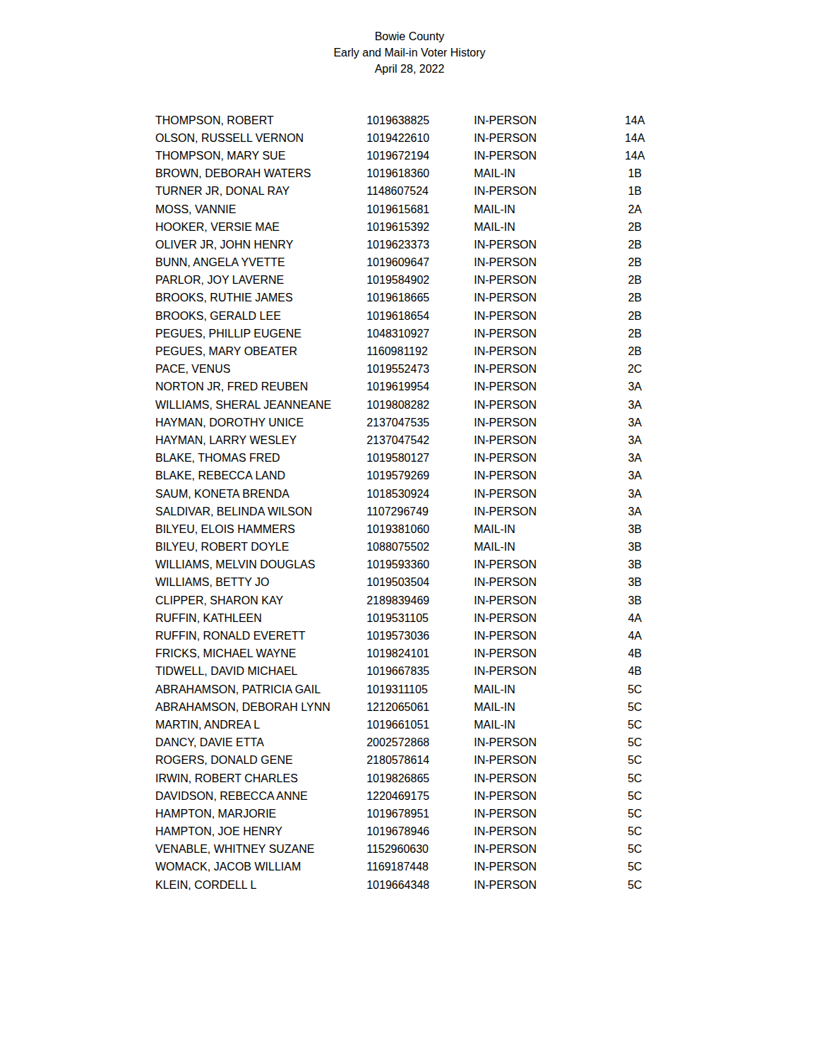Bowie County
Early and Mail-in Voter History
April 28, 2022
| THOMPSON, ROBERT | 1019638825 | IN-PERSON | 14A |
| OLSON, RUSSELL VERNON | 1019422610 | IN-PERSON | 14A |
| THOMPSON, MARY SUE | 1019672194 | IN-PERSON | 14A |
| BROWN, DEBORAH WATERS | 1019618360 | MAIL-IN | 1B |
| TURNER JR, DONAL RAY | 1148607524 | IN-PERSON | 1B |
| MOSS, VANNIE | 1019615681 | MAIL-IN | 2A |
| HOOKER, VERSIE MAE | 1019615392 | MAIL-IN | 2B |
| OLIVER JR, JOHN HENRY | 1019623373 | IN-PERSON | 2B |
| BUNN, ANGELA YVETTE | 1019609647 | IN-PERSON | 2B |
| PARLOR, JOY LAVERNE | 1019584902 | IN-PERSON | 2B |
| BROOKS, RUTHIE JAMES | 1019618665 | IN-PERSON | 2B |
| BROOKS, GERALD LEE | 1019618654 | IN-PERSON | 2B |
| PEGUES, PHILLIP EUGENE | 1048310927 | IN-PERSON | 2B |
| PEGUES, MARY OBEATER | 1160981192 | IN-PERSON | 2B |
| PACE, VENUS | 1019552473 | IN-PERSON | 2C |
| NORTON JR, FRED REUBEN | 1019619954 | IN-PERSON | 3A |
| WILLIAMS, SHERAL JEANNEANE | 1019808282 | IN-PERSON | 3A |
| HAYMAN, DOROTHY UNICE | 2137047535 | IN-PERSON | 3A |
| HAYMAN, LARRY WESLEY | 2137047542 | IN-PERSON | 3A |
| BLAKE, THOMAS FRED | 1019580127 | IN-PERSON | 3A |
| BLAKE, REBECCA LAND | 1019579269 | IN-PERSON | 3A |
| SAUM, KONETA BRENDA | 1018530924 | IN-PERSON | 3A |
| SALDIVAR, BELINDA WILSON | 1107296749 | IN-PERSON | 3A |
| BILYEU, ELOIS HAMMERS | 1019381060 | MAIL-IN | 3B |
| BILYEU, ROBERT DOYLE | 1088075502 | MAIL-IN | 3B |
| WILLIAMS, MELVIN DOUGLAS | 1019593360 | IN-PERSON | 3B |
| WILLIAMS, BETTY JO | 1019503504 | IN-PERSON | 3B |
| CLIPPER, SHARON KAY | 2189839469 | IN-PERSON | 3B |
| RUFFIN, KATHLEEN | 1019531105 | IN-PERSON | 4A |
| RUFFIN, RONALD EVERETT | 1019573036 | IN-PERSON | 4A |
| FRICKS, MICHAEL WAYNE | 1019824101 | IN-PERSON | 4B |
| TIDWELL, DAVID MICHAEL | 1019667835 | IN-PERSON | 4B |
| ABRAHAMSON, PATRICIA GAIL | 1019311105 | MAIL-IN | 5C |
| ABRAHAMSON, DEBORAH LYNN | 1212065061 | MAIL-IN | 5C |
| MARTIN, ANDREA L | 1019661051 | MAIL-IN | 5C |
| DANCY, DAVIE ETTA | 2002572868 | IN-PERSON | 5C |
| ROGERS, DONALD GENE | 2180578614 | IN-PERSON | 5C |
| IRWIN, ROBERT CHARLES | 1019826865 | IN-PERSON | 5C |
| DAVIDSON, REBECCA ANNE | 1220469175 | IN-PERSON | 5C |
| HAMPTON, MARJORIE | 1019678951 | IN-PERSON | 5C |
| HAMPTON, JOE HENRY | 1019678946 | IN-PERSON | 5C |
| VENABLE, WHITNEY SUZANE | 1152960630 | IN-PERSON | 5C |
| WOMACK, JACOB WILLIAM | 1169187448 | IN-PERSON | 5C |
| KLEIN, CORDELL L | 1019664348 | IN-PERSON | 5C |